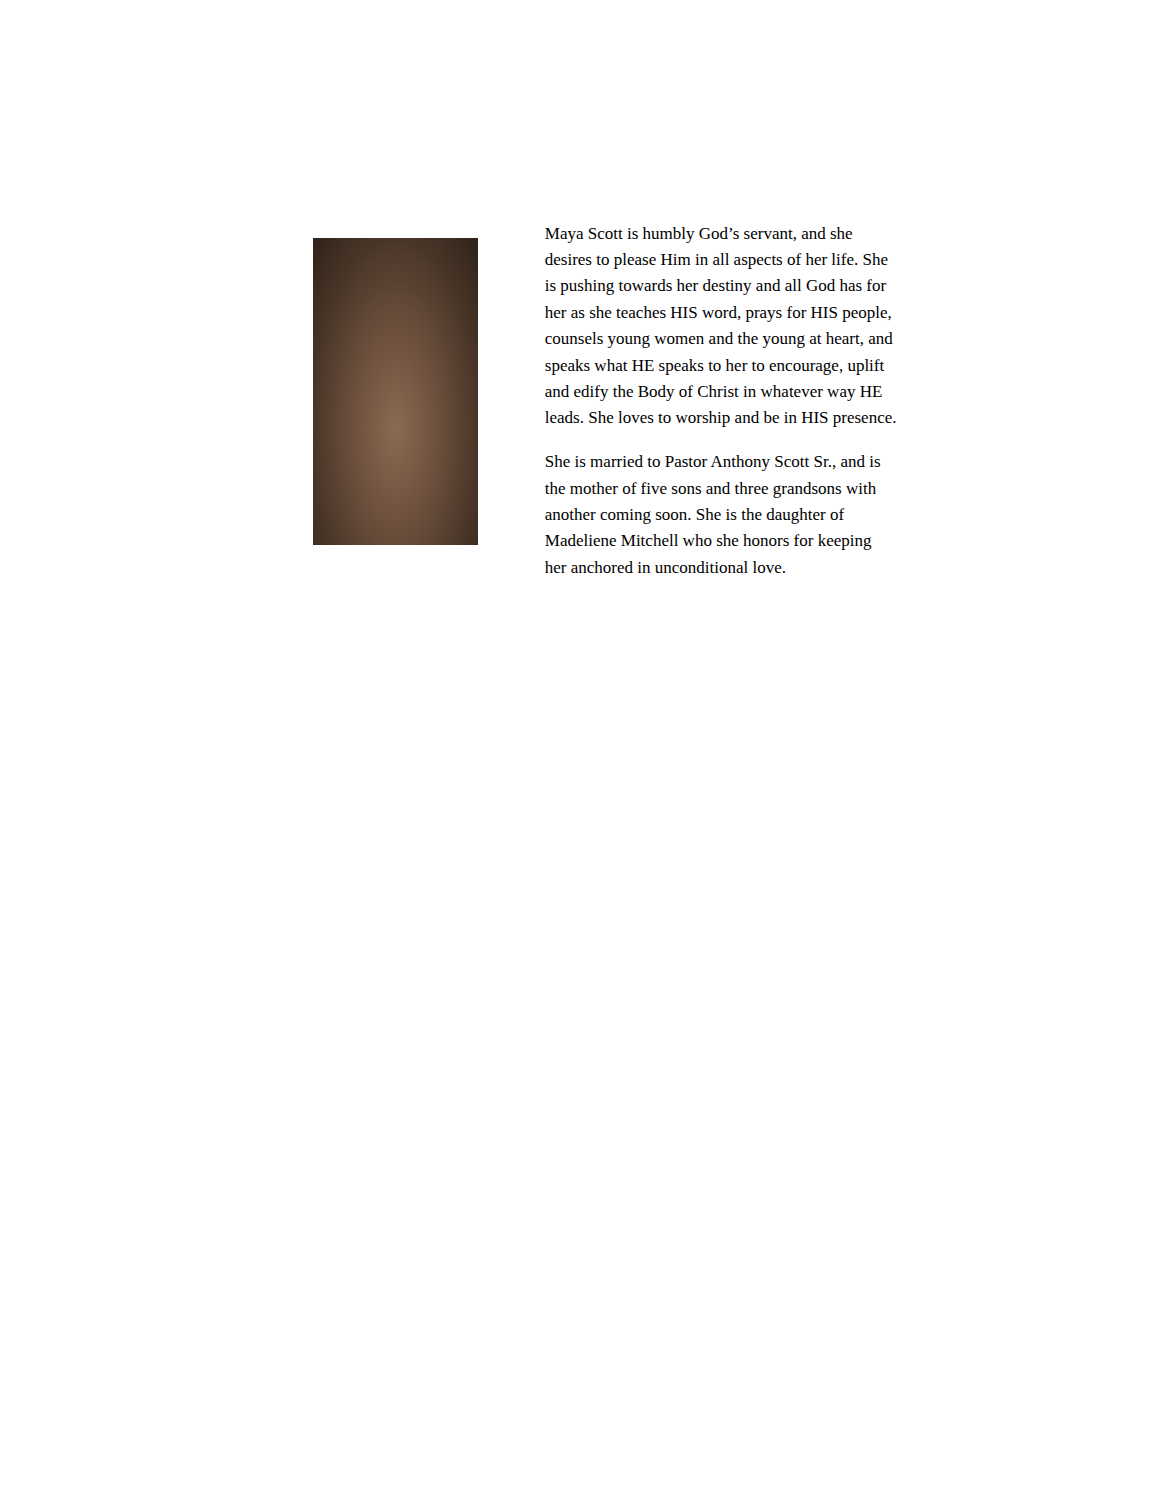Maya Scott is humbly God’s servant, and she desires to please Him in all aspects of her life. She is pushing towards her destiny and all God has for her as she teaches HIS word, prays for HIS people, counsels young women and the young at heart, and speaks what HE speaks to her to encourage, uplift and edify the Body of Christ in whatever way HE leads. She loves to worship and be in HIS presence.
She is married to Pastor Anthony Scott Sr., and is the mother of five sons and three grandsons with another coming soon. She is the daughter of Madeliene Mitchell who she honors for keeping her anchored in unconditional love.